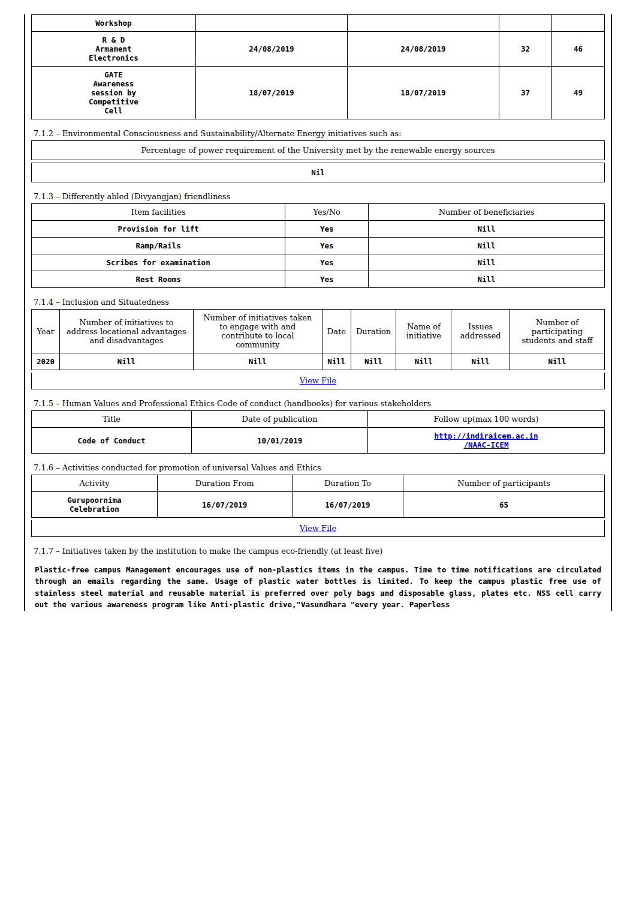| Workshop | | | | |
| R & D Armament Electronics | 24/08/2019 | 24/08/2019 | 32 | 46 |
| GATE Awareness session by Competitive Cell | 18/07/2019 | 18/07/2019 | 37 | 49 |
7.1.2 – Environmental Consciousness and Sustainability/Alternate Energy initiatives such as:
Percentage of power requirement of the University met by the renewable energy sources
Nil
7.1.3 – Differently abled (Divyangjan) friendliness
| Item facilities | Yes/No | Number of beneficiaries |
| --- | --- | --- |
| Provision for lift | Yes | Nill |
| Ramp/Rails | Yes | Nill |
| Scribes for examination | Yes | Nill |
| Rest Rooms | Yes | Nill |
7.1.4 – Inclusion and Situatedness
| Year | Number of initiatives to address locational advantages and disadvantages | Number of initiatives taken to engage with and contribute to local community | Date | Duration | Name of initiative | Issues addressed | Number of participating students and staff |
| --- | --- | --- | --- | --- | --- | --- | --- |
| 2020 | Nill | Nill | Nill | Nill | Nill | Nill | Nill |
View File
7.1.5 – Human Values and Professional Ethics Code of conduct (handbooks) for various stakeholders
| Title | Date of publication | Follow up(max 100 words) |
| --- | --- | --- |
| Code of Conduct | 10/01/2019 | http://indiraicem.ac.in /NAAC-ICEM |
7.1.6 – Activities conducted for promotion of universal Values and Ethics
| Activity | Duration From | Duration To | Number of participants |
| --- | --- | --- | --- |
| Gurupoornima Celebration | 16/07/2019 | 16/07/2019 | 65 |
View File
7.1.7 – Initiatives taken by the institution to make the campus eco-friendly (at least five)
Plastic-free campus Management encourages use of non-plastics items in the campus. Time to time notifications are circulated through an emails regarding the same. Usage of plastic water bottles is limited. To keep the campus plastic free use of stainless steel material and reusable material is preferred over poly bags and disposable glass, plates etc. NSS cell carry out the various awareness program like Anti-plastic drive,"Vasundhara "every year. Paperless